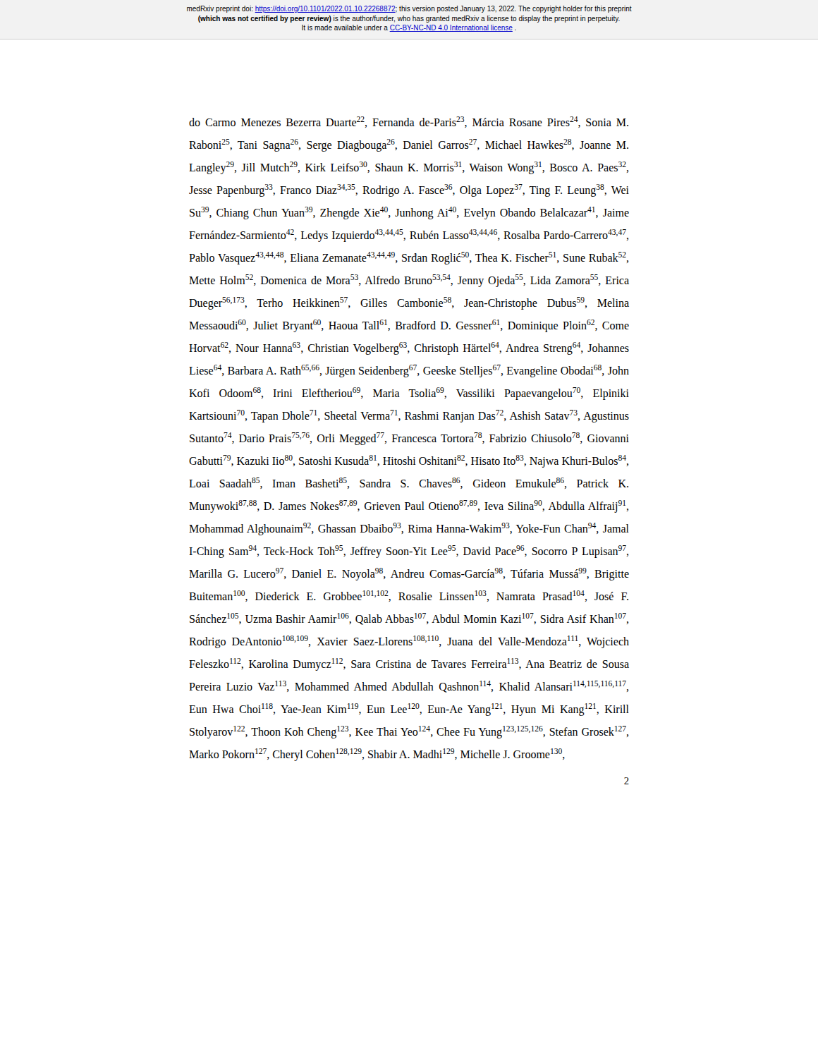medRxiv preprint doi: https://doi.org/10.1101/2022.01.10.22268872; this version posted January 13, 2022. The copyright holder for this preprint
(which was not certified by peer review) is the author/funder, who has granted medRxiv a license to display the preprint in perpetuity.
It is made available under a CC-BY-NC-ND 4.0 International license .
do Carmo Menezes Bezerra Duarte22, Fernanda de-Paris23, Márcia Rosane Pires24, Sonia M. Raboni25, Tani Sagna26, Serge Diagbouga26, Daniel Garros27, Michael Hawkes28, Joanne M. Langley29, Jill Mutch29, Kirk Leifso30, Shaun K. Morris31, Waison Wong31, Bosco A. Paes32, Jesse Papenburg33, Franco Diaz34,35, Rodrigo A. Fasce36, Olga Lopez37, Ting F. Leung38, Wei Su39, Chiang Chun Yuan39, Zhengde Xie40, Junhong Ai40, Evelyn Obando Belalcazar41, Jaime Fernández-Sarmiento42, Ledys Izquierdo43,44,45, Rubén Lasso43,44,46, Rosalba Pardo-Carrero43,47, Pablo Vasquez43,44,48, Eliana Zemanate43,44,49, Srđan Roglić50, Thea K. Fischer51, Sune Rubak52, Mette Holm52, Domenica de Mora53, Alfredo Bruno53,54, Jenny Ojeda55, Lida Zamora55, Erica Dueger56,173, Terho Heikkinen57, Gilles Cambonie58, Jean-Christophe Dubus59, Melina Messaoudi60, Juliet Bryant60, Haoua Tall61, Bradford D. Gessner61, Dominique Ploin62, Come Horvat62, Nour Hanna63, Christian Vogelberg63, Christoph Härtel64, Andrea Streng64, Johannes Liese64, Barbara A. Rath65,66, Jürgen Seidenberg67, Geeske Stelljes67, Evangeline Obodai68, John Kofi Odoom68, Irini Eleftheriou69, Maria Tsolia69, Vassiliki Papaevangelou70, Elpiniki Kartsiouni70, Tapan Dhole71, Sheetal Verma71, Rashmi Ranjan Das72, Ashish Satav73, Agustinus Sutanto74, Dario Prais75,76, Orli Megged77, Francesca Tortora78, Fabrizio Chiusolo78, Giovanni Gabutti79, Kazuki Iio80, Satoshi Kusuda81, Hitoshi Oshitani82, Hisato Ito83, Najwa Khuri-Bulos84, Loai Saadah85, Iman Basheti85, Sandra S. Chaves86, Gideon Emukule86, Patrick K. Munywoki87,88, D. James Nokes87,89, Grieven Paul Otieno87,89, Ieva Silina90, Abdulla Alfraij91, Mohammad Alghounaim92, Ghassan Dbaibo93, Rima Hanna-Wakim93, Yoke-Fun Chan94, Jamal I-Ching Sam94, Teck-Hock Toh95, Jeffrey Soon-Yit Lee95, David Pace96, Socorro P Lupisan97, Marilla G. Lucero97, Daniel E. Noyola98, Andreu Comas-García98, Túfaria Mussá99, Brigitte Buiteman100, Diederick E. Grobbee101,102, Rosalie Linssen103, Namrata Prasad104, José F. Sánchez105, Uzma Bashir Aamir106, Qalab Abbas107, Abdul Momin Kazi107, Sidra Asif Khan107, Rodrigo DeAntonio108,109, Xavier Saez-Llorens108,110, Juana del Valle-Mendoza111, Wojciech Feleszko112, Karolina Dumycz112, Sara Cristina de Tavares Ferreira113, Ana Beatriz de Sousa Pereira Luzio Vaz113, Mohammed Ahmed Abdullah Qashnon114, Khalid Alansari114,115,116,117, Eun Hwa Choi118, Yae-Jean Kim119, Eun Lee120, Eun-Ae Yang121, Hyun Mi Kang121, Kirill Stolyarov122, Thoon Koh Cheng123, Kee Thai Yeo124, Chee Fu Yung123,125,126, Stefan Grosek127, Marko Pokorn127, Cheryl Cohen128,129, Shabir A. Madhi129, Michelle J. Groome130,
2